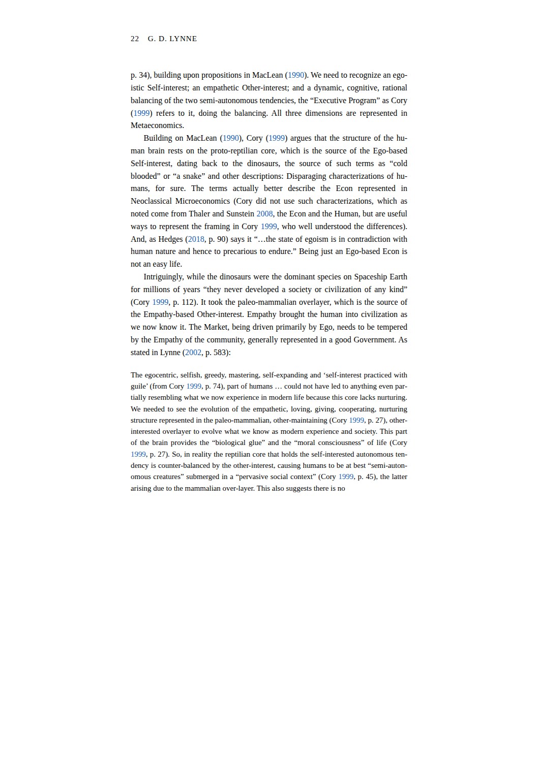22 G. D. LYNNE
p. 34), building upon propositions in MacLean (1990). We need to recognize an egoistic Self-interest; an empathetic Other-interest; and a dynamic, cognitive, rational balancing of the two semi-autonomous tendencies, the “Executive Program” as Cory (1999) refers to it, doing the balancing. All three dimensions are represented in Metaeconomics.
Building on MacLean (1990), Cory (1999) argues that the structure of the human brain rests on the proto-reptilian core, which is the source of the Ego-based Self-interest, dating back to the dinosaurs, the source of such terms as “cold blooded” or “a snake” and other descriptions: Disparaging characterizations of humans, for sure. The terms actually better describe the Econ represented in Neoclassical Microeconomics (Cory did not use such characterizations, which as noted come from Thaler and Sunstein 2008, the Econ and the Human, but are useful ways to represent the framing in Cory 1999, who well understood the differences). And, as Hedges (2018, p. 90) says it “…the state of egoism is in contradiction with human nature and hence to precarious to endure.” Being just an Ego-based Econ is not an easy life.
Intriguingly, while the dinosaurs were the dominant species on Spaceship Earth for millions of years “they never developed a society or civilization of any kind” (Cory 1999, p. 112). It took the paleo-mammalian overlayer, which is the source of the Empathy-based Other-interest. Empathy brought the human into civilization as we now know it. The Market, being driven primarily by Ego, needs to be tempered by the Empathy of the community, generally represented in a good Government. As stated in Lynne (2002, p. 583):
The egocentric, selfish, greedy, mastering, self-expanding and ‘self-interest practiced with guile’ (from Cory 1999, p. 74), part of humans … could not have led to anything even partially resembling what we now experience in modern life because this core lacks nurturing. We needed to see the evolution of the empathetic, loving, giving, cooperating, nurturing structure represented in the paleo-mammalian, other-maintaining (Cory 1999, p. 27), other-interested overlayer to evolve what we know as modern experience and society. This part of the brain provides the “biological glue” and the “moral consciousness” of life (Cory 1999, p. 27). So, in reality the reptilian core that holds the self-interested autonomous tendency is counter-balanced by the other-interest, causing humans to be at best “semi-autonomous creatures” submerged in a “pervasive social context” (Cory 1999, p. 45), the latter arising due to the mammalian over-layer. This also suggests there is no